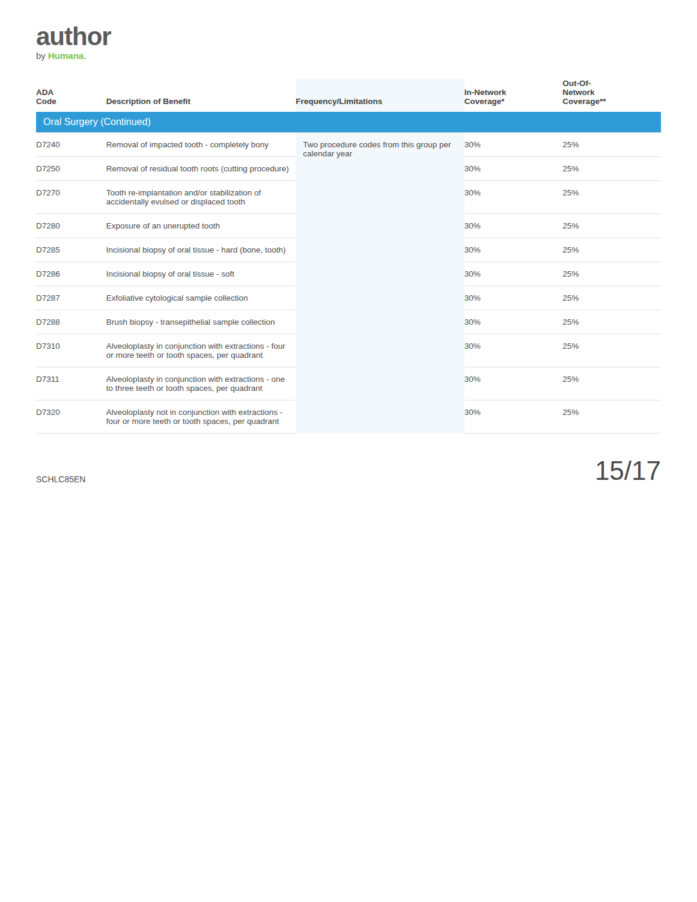author
by Humana.
| ADA Code | Description of Benefit | Frequency/Limitations | In-Network Coverage* | Out-Of- Network Coverage** |
| --- | --- | --- | --- | --- |
| Oral Surgery (Continued) |
| D7240 | Removal of impacted tooth - completely bony | Two procedure codes from this group per calendar year | 30% | 25% |
| D7250 | Removal of residual tooth roots (cutting procedure) | 30% | 25% |
| D7270 | Tooth re-implantation and/or stabilization of accidentally evulsed or displaced tooth | 30% | 25% |
| D7280 | Exposure of an unerupted tooth | 30% | 25% |
| D7285 | Incisional biopsy of oral tissue - hard (bone, tooth) | 30% | 25% |
| D7286 | Incisional biopsy of oral tissue - soft | 30% | 25% |
| D7287 | Exfoliative cytological sample collection | 30% | 25% |
| D7288 | Brush biopsy - transepithelial sample collection | 30% | 25% |
| D7310 | Alveoloplasty in conjunction with extractions - four or more teeth or tooth spaces, per quadrant | 30% | 25% |
| D7311 | Alveoloplasty in conjunction with extractions - one to three teeth or tooth spaces, per quadrant | 30% | 25% |
| D7320 | Alveoloplasty not in conjunction with extractions - four or more teeth or tooth spaces, per quadrant | 30% | 25% |
SCHLC85EN
15/17